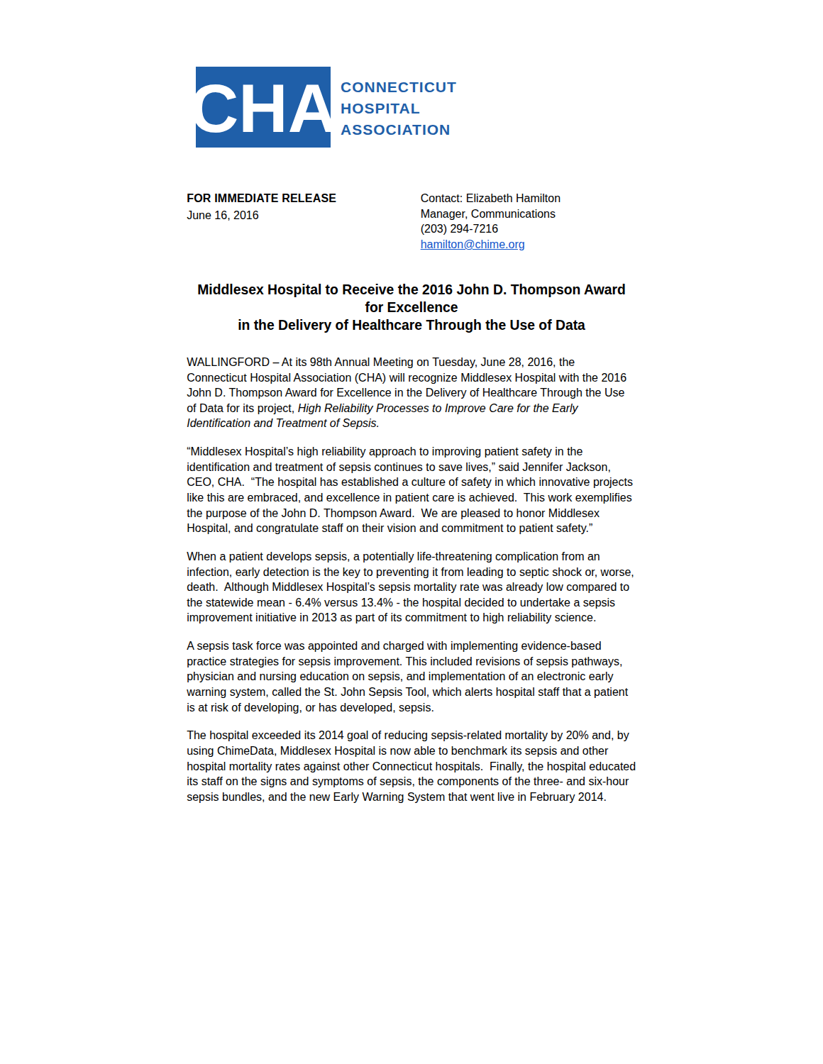CHA CONNECTICUT HOSPITAL ASSOCIATION
| FOR IMMEDIATE RELEASE June 16, 2016 | Contact: Elizabeth Hamilton Manager, Communications (203) 294-7216 hamilton@chime.org |
Middlesex Hospital to Receive the 2016 John D. Thompson Award for Excellence
in the Delivery of Healthcare Through the Use of Data
WALLINGFORD – At its 98th Annual Meeting on Tuesday, June 28, 2016, the Connecticut Hospital Association (CHA) will recognize Middlesex Hospital with the 2016 John D. Thompson Award for Excellence in the Delivery of Healthcare Through the Use of Data for its project, High Reliability Processes to Improve Care for the Early Identification and Treatment of Sepsis.
“Middlesex Hospital’s high reliability approach to improving patient safety in the identification and treatment of sepsis continues to save lives,” said Jennifer Jackson, CEO, CHA. “The hospital has established a culture of safety in which innovative projects like this are embraced, and excellence in patient care is achieved. This work exemplifies the purpose of the John D. Thompson Award. We are pleased to honor Middlesex Hospital, and congratulate staff on their vision and commitment to patient safety.”
When a patient develops sepsis, a potentially life-threatening complication from an infection, early detection is the key to preventing it from leading to septic shock or, worse, death. Although Middlesex Hospital’s sepsis mortality rate was already low compared to the statewide mean - 6.4% versus 13.4% - the hospital decided to undertake a sepsis improvement initiative in 2013 as part of its commitment to high reliability science.
A sepsis task force was appointed and charged with implementing evidence-based practice strategies for sepsis improvement. This included revisions of sepsis pathways, physician and nursing education on sepsis, and implementation of an electronic early warning system, called the St. John Sepsis Tool, which alerts hospital staff that a patient is at risk of developing, or has developed, sepsis.
The hospital exceeded its 2014 goal of reducing sepsis-related mortality by 20% and, by using ChimeData, Middlesex Hospital is now able to benchmark its sepsis and other hospital mortality rates against other Connecticut hospitals. Finally, the hospital educated its staff on the signs and symptoms of sepsis, the components of the three- and six-hour sepsis bundles, and the new Early Warning System that went live in February 2014.